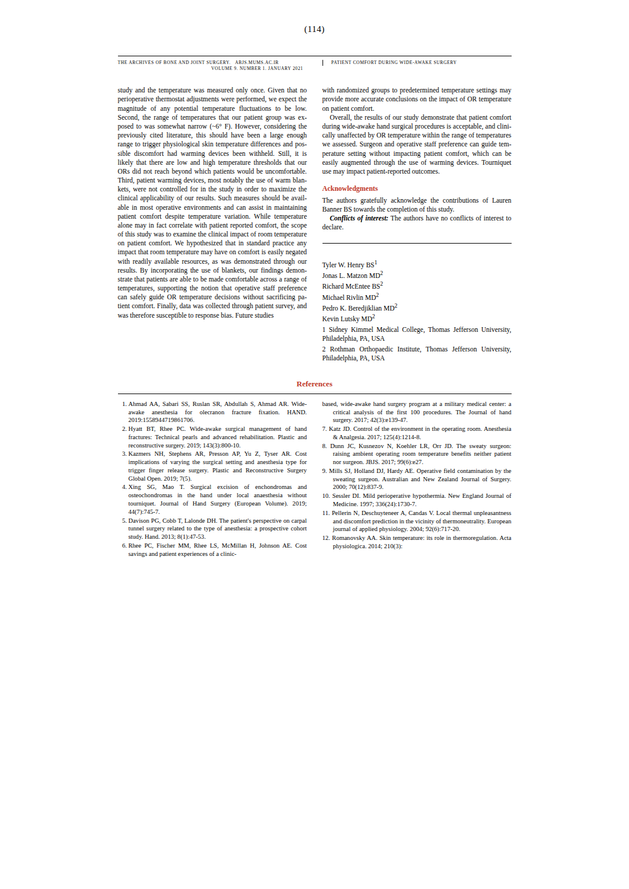(114)
THE ARCHIVES OF BONE AND JOINT SURGERY. ABJS.MUMS.AC.IR VOLUME 9. NUMBER 1. JANUARY 2021
PATIENT COMFORT DURING WIDE-AWAKE SURGERY
study and the temperature was measured only once. Given that no perioperative thermostat adjustments were performed, we expect the magnitude of any potential temperature fluctuations to be low. Second, the range of temperatures that our patient group was exposed to was somewhat narrow (~6° F). However, considering the previously cited literature, this should have been a large enough range to trigger physiological skin temperature differences and possible discomfort had warming devices been withheld. Still, it is likely that there are low and high temperature thresholds that our ORs did not reach beyond which patients would be uncomfortable. Third, patient warming devices, most notably the use of warm blankets, were not controlled for in the study in order to maximize the clinical applicability of our results. Such measures should be available in most operative environments and can assist in maintaining patient comfort despite temperature variation. While temperature alone may in fact correlate with patient reported comfort, the scope of this study was to examine the clinical impact of room temperature on patient comfort. We hypothesized that in standard practice any impact that room temperature may have on comfort is easily negated with readily available resources, as was demonstrated through our results. By incorporating the use of blankets, our findings demonstrate that patients are able to be made comfortable across a range of temperatures, supporting the notion that operative staff preference can safely guide OR temperature decisions without sacrificing patient comfort. Finally, data was collected through patient survey, and was therefore susceptible to response bias. Future studies
with randomized groups to predetermined temperature settings may provide more accurate conclusions on the impact of OR temperature on patient comfort.
Overall, the results of our study demonstrate that patient comfort during wide-awake hand surgical procedures is acceptable, and clinically unaffected by OR temperature within the range of temperatures we assessed. Surgeon and operative staff preference can guide temperature setting without impacting patient comfort, which can be easily augmented through the use of warming devices. Tourniquet use may impact patient-reported outcomes.
Acknowledgments
The authors gratefully acknowledge the contributions of Lauren Banner BS towards the completion of this study.
Conflicts of interest: The authors have no conflicts of interest to declare.
Tyler W. Henry BS1
Jonas L. Matzon MD2
Richard McEntee BS2
Michael Rivlin MD2
Pedro K. Beredjiklian MD2
Kevin Lutsky MD2
1 Sidney Kimmel Medical College, Thomas Jefferson University, Philadelphia, PA, USA
2 Rothman Orthopaedic Institute, Thomas Jefferson University, Philadelphia, PA, USA
References
Ahmad AA, Sabari SS, Ruslan SR, Abdullah S, Ahmad AR. Wide-awake anesthesia for olecranon fracture fixation. HAND. 2019:1558944719861706.
Hyatt BT, Rhee PC. Wide-awake surgical management of hand fractures: Technical pearls and advanced rehabilitation. Plastic and reconstructive surgery. 2019; 143(3):800-10.
Kazmers NH, Stephens AR, Presson AP, Yu Z, Tyser AR. Cost implications of varying the surgical setting and anesthesia type for trigger finger release surgery. Plastic and Reconstructive Surgery Global Open. 2019; 7(5).
Xing SG, Mao T. Surgical excision of enchondromas and osteochondromas in the hand under local anaesthesia without tourniquet. Journal of Hand Surgery (European Volume). 2019; 44(7):745-7.
Davison PG, Cobb T, Lalonde DH. The patient's perspective on carpal tunnel surgery related to the type of anesthesia: a prospective cohort study. Hand. 2013; 8(1):47-53.
Rhee PC, Fischer MM, Rhee LS, McMillan H, Johnson AE. Cost savings and patient experiences of a clinic-
based, wide-awake hand surgery program at a military medical center: a critical analysis of the first 100 procedures. The Journal of hand surgery. 2017; 42(3):e139-47.
Katz JD. Control of the environment in the operating room. Anesthesia & Analgesia. 2017; 125(4):1214-8.
Dunn JC, Kusnezov N, Koehler LR, Orr JD. The sweaty surgeon: raising ambient operating room temperature benefits neither patient nor surgeon. JBJS. 2017; 99(6):e27.
Mills SJ, Holland DJ, Hardy AE. Operative field contamination by the sweating surgeon. Australian and New Zealand Journal of Surgery. 2000; 70(12):837-9.
Sessler DI. Mild perioperative hypothermia. New England Journal of Medicine. 1997; 336(24):1730-7.
Pellerin N, Deschuyteneer A, Candas V. Local thermal unpleasantness and discomfort prediction in the vicinity of thermoneutrality. European journal of applied physiology. 2004; 92(6):717-20.
Romanovsky AA. Skin temperature: its role in thermoregulation. Acta physiologica. 2014; 210(3):